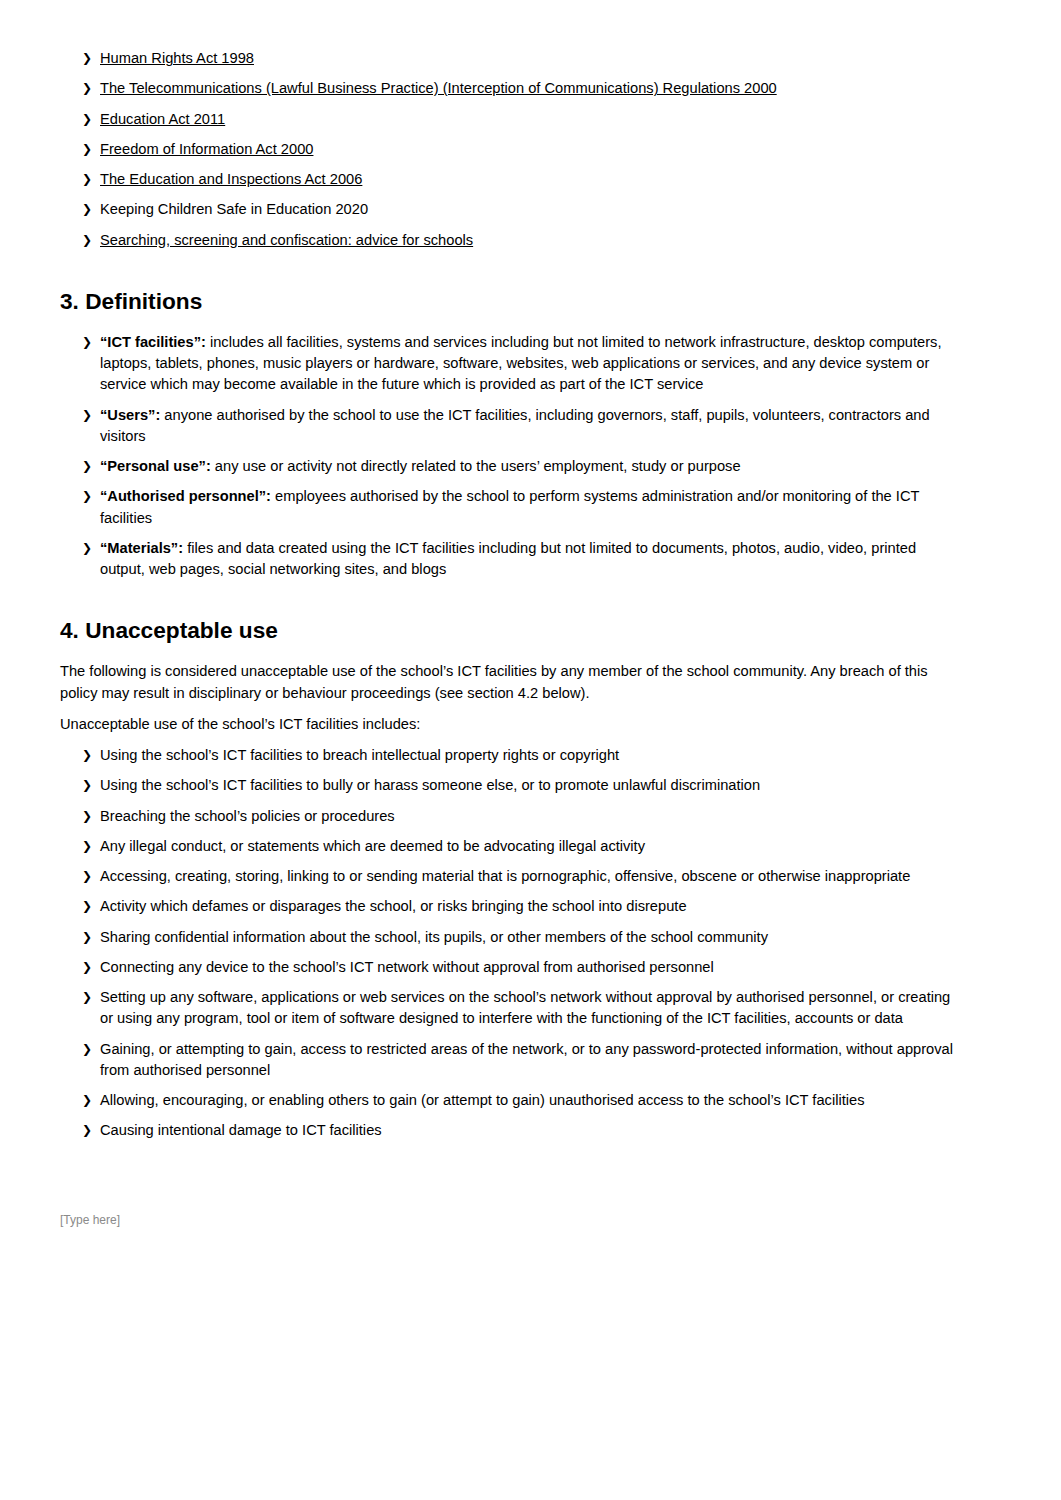Human Rights Act 1998
The Telecommunications (Lawful Business Practice) (Interception of Communications) Regulations 2000
Education Act 2011
Freedom of Information Act 2000
The Education and Inspections Act 2006
Keeping Children Safe in Education 2020
Searching, screening and confiscation: advice for schools
3. Definitions
“ICT facilities”: includes all facilities, systems and services including but not limited to network infrastructure, desktop computers, laptops, tablets, phones, music players or hardware, software, websites, web applications or services, and any device system or service which may become available in the future which is provided as part of the ICT service
“Users”: anyone authorised by the school to use the ICT facilities, including governors, staff, pupils, volunteers, contractors and visitors
“Personal use”: any use or activity not directly related to the users’ employment, study or purpose
“Authorised personnel”: employees authorised by the school to perform systems administration and/or monitoring of the ICT facilities
“Materials”: files and data created using the ICT facilities including but not limited to documents, photos, audio, video, printed output, web pages, social networking sites, and blogs
4. Unacceptable use
The following is considered unacceptable use of the school’s ICT facilities by any member of the school community. Any breach of this policy may result in disciplinary or behaviour proceedings (see section 4.2 below).
Unacceptable use of the school’s ICT facilities includes:
Using the school’s ICT facilities to breach intellectual property rights or copyright
Using the school’s ICT facilities to bully or harass someone else, or to promote unlawful discrimination
Breaching the school’s policies or procedures
Any illegal conduct, or statements which are deemed to be advocating illegal activity
Accessing, creating, storing, linking to or sending material that is pornographic, offensive, obscene or otherwise inappropriate
Activity which defames or disparages the school, or risks bringing the school into disrepute
Sharing confidential information about the school, its pupils, or other members of the school community
Connecting any device to the school’s ICT network without approval from authorised personnel
Setting up any software, applications or web services on the school’s network without approval by authorised personnel, or creating or using any program, tool or item of software designed to interfere with the functioning of the ICT facilities, accounts or data
Gaining, or attempting to gain, access to restricted areas of the network, or to any password-protected information, without approval from authorised personnel
Allowing, encouraging, or enabling others to gain (or attempt to gain) unauthorised access to the school’s ICT facilities
Causing intentional damage to ICT facilities
[Type here]